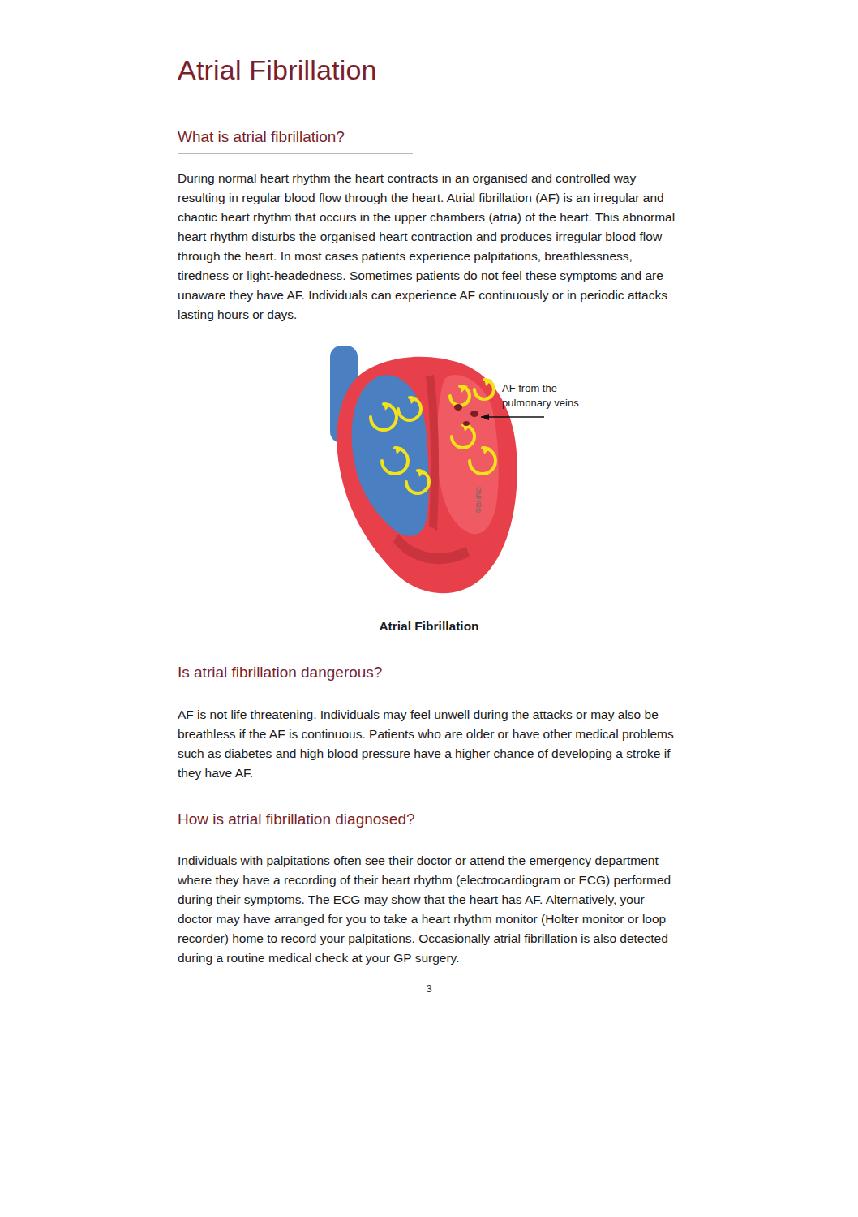Atrial Fibrillation
What is atrial fibrillation?
During normal heart rhythm the heart contracts in an organised and controlled way resulting in regular blood flow through the heart. Atrial fibrillation (AF) is an irregular and chaotic heart rhythm that occurs in the upper chambers (atria) of the heart. This abnormal heart rhythm disturbs the organised heart contraction and produces irregular blood flow through the heart. In most cases patients experience palpitations, breathlessness, tiredness or light-headedness. Sometimes patients do not feel these symptoms and are unaware they have AF. Individuals can experience AF continuously or in periodic attacks lasting hours or days.
©BHRC
AF from the
pulmonary veins
Atrial Fibrillation
Is atrial fibrillation dangerous?
AF is not life threatening. Individuals may feel unwell during the attacks or may also be breathless if the AF is continuous. Patients who are older or have other medical problems such as diabetes and high blood pressure have a higher chance of developing a stroke if they have AF.
How is atrial fibrillation diagnosed?
Individuals with palpitations often see their doctor or attend the emergency department where they have a recording of their heart rhythm (electrocardiogram or ECG) performed during their symptoms. The ECG may show that the heart has AF. Alternatively, your doctor may have arranged for you to take a heart rhythm monitor (Holter monitor or loop recorder) home to record your palpitations. Occasionally atrial fibrillation is also detected during a routine medical check at your GP surgery.
3